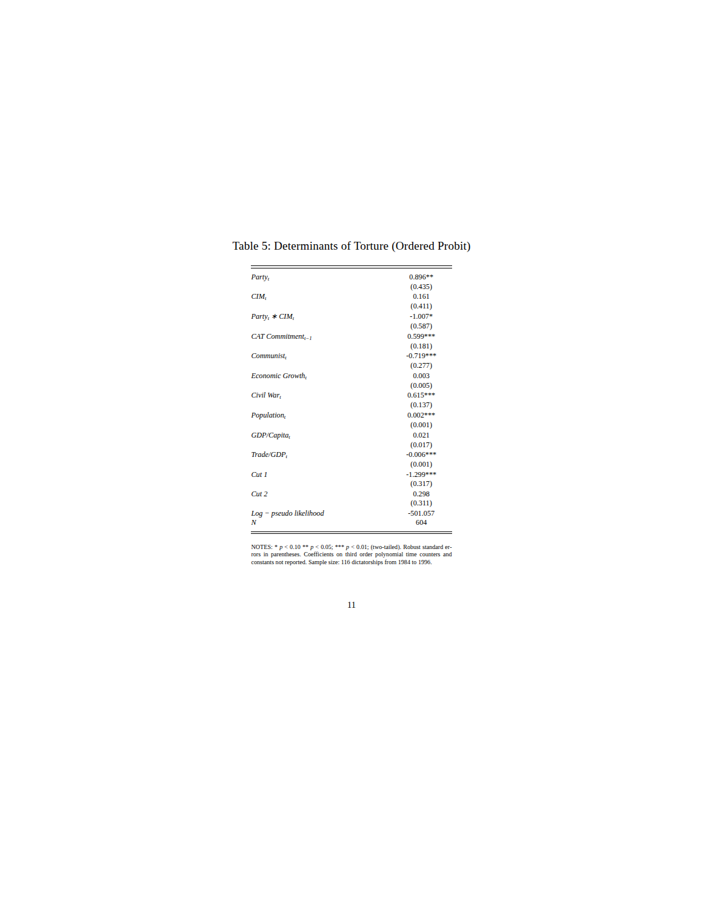Table 5: Determinants of Torture (Ordered Probit)
| Party t | 0.896** |
| | (0.435) |
| CIM t | 0.161 |
| | (0.411) |
| Party t ∗ CIM t | -1.007* |
| | (0.587) |
| CAT Commitment t−1 | 0.599*** |
| | (0.181) |
| Communist t | -0.719*** |
| | (0.277) |
| Economic Growth t | 0.003 |
| | (0.005) |
| Civil War t | 0.615*** |
| | (0.137) |
| Population t | 0.002*** |
| | (0.001) |
| GDP/Capita t | 0.021 |
| | (0.017) |
| Trade/GDP t | -0.006*** |
| | (0.001) |
| Cut 1 | -1.299*** |
| | (0.317) |
| Cut 2 | 0.298 |
| | (0.311) |
| Log − pseudo likelihood | -501.057 |
| N | 604 |
NOTES: * p < 0.10 ** p < 0.05; *** p < 0.01; (two-tailed). Robust standard errors in parentheses. Coefficients on third order polynomial time counters and constants not reported. Sample size: 116 dictatorships from 1984 to 1996.
11